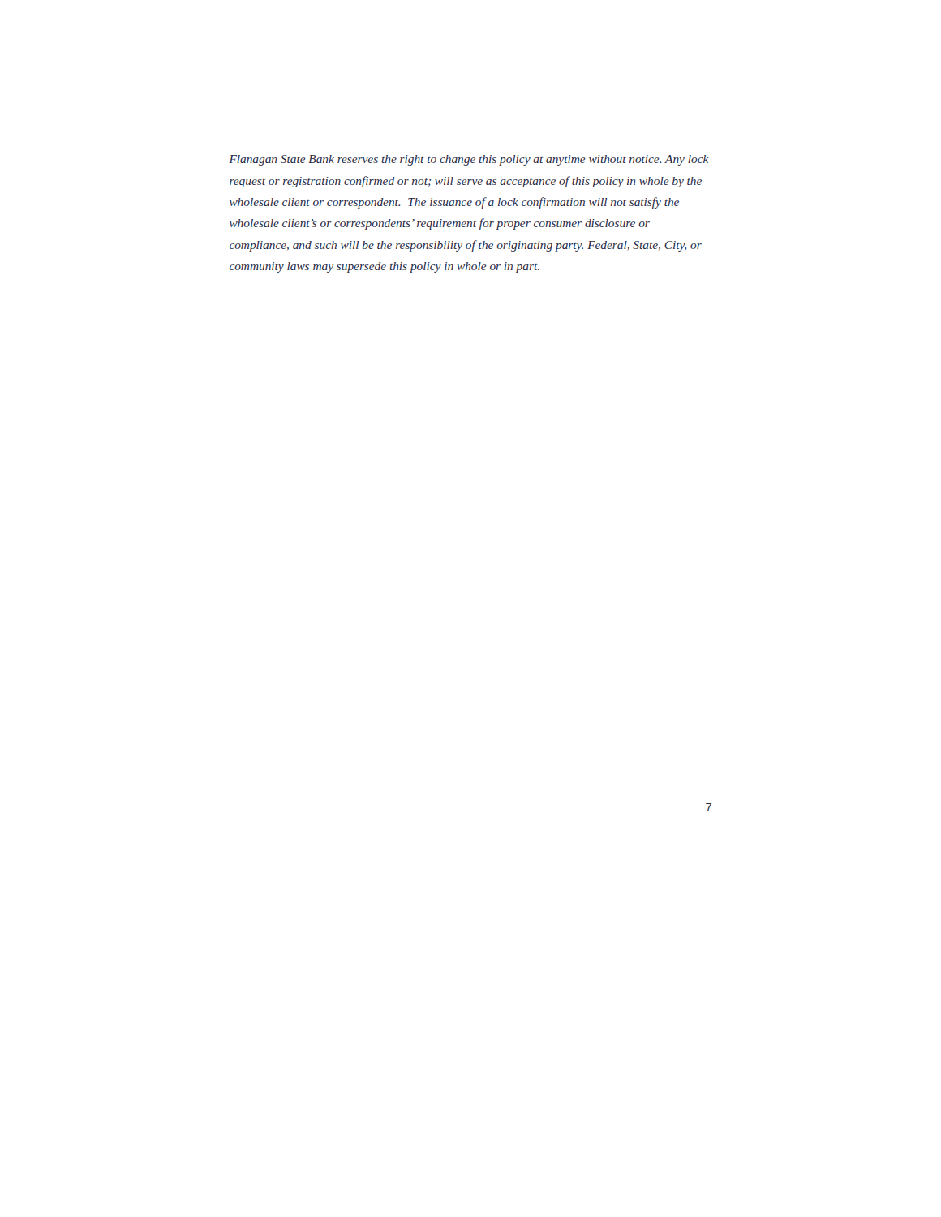Flanagan State Bank reserves the right to change this policy at anytime without notice. Any lock request or registration confirmed or not; will serve as acceptance of this policy in whole by the wholesale client or correspondent. The issuance of a lock confirmation will not satisfy the wholesale client’s or correspondents’ requirement for proper consumer disclosure or compliance, and such will be the responsibility of the originating party. Federal, State, City, or community laws may supersede this policy in whole or in part.
7